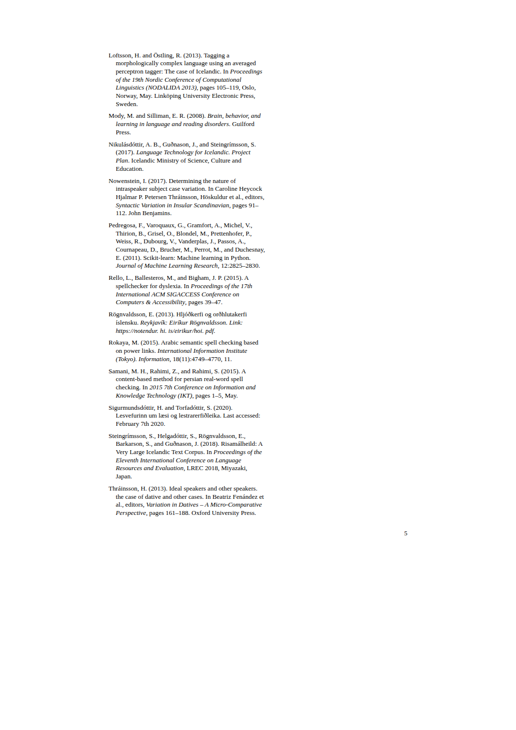Loftsson, H. and Östling, R. (2013). Tagging a morphologically complex language using an averaged perceptron tagger: The case of Icelandic. In Proceedings of the 19th Nordic Conference of Computational Linguistics (NODALIDA 2013), pages 105–119, Oslo, Norway, May. Linköping University Electronic Press, Sweden.
Mody, M. and Silliman, E. R. (2008). Brain, behavior, and learning in language and reading disorders. Guilford Press.
Nikulásdóttir, A. B., Guðnason, J., and Steingrímsson, S. (2017). Language Technology for Icelandic. Project Plan. Icelandic Ministry of Science, Culture and Education.
Nowenstein, I. (2017). Determining the nature of intraspeaker subject case variation. In Caroline Heycock Hjalmar P. Petersen Thráinsson, Höskuldur et al., editors, Syntactic Variation in Insular Scandinavian, pages 91–112. John Benjamins.
Pedregosa, F., Varoquaux, G., Gramfort, A., Michel, V., Thirion, B., Grisel, O., Blondel, M., Prettenhofer, P., Weiss, R., Dubourg, V., Vanderplas, J., Passos, A., Cournapeau, D., Brucher, M., Perrot, M., and Duchesnay, E. (2011). Scikit-learn: Machine learning in Python. Journal of Machine Learning Research, 12:2825–2830.
Rello, L., Ballesteros, M., and Bigham, J. P. (2015). A spellchecker for dyslexia. In Proceedings of the 17th International ACM SIGACCESS Conference on Computers & Accessibility, pages 39–47.
Rögnvaldsson, E. (2013). Hljóðkerfi og orðhlutakerfi íslensku. Reykjavík: Eiríkur Rögnvaldsson. Link: https://notendur. hi. is/eirikur/hoi. pdf.
Rokaya, M. (2015). Arabic semantic spell checking based on power links. International Information Institute (Tokyo). Information, 18(11):4749–4770, 11.
Samani, M. H., Rahimi, Z., and Rahimi, S. (2015). A content-based method for persian real-word spell checking. In 2015 7th Conference on Information and Knowledge Technology (IKT), pages 1–5, May.
Sigurmundsdóttir, H. and Torfadóttir, S. (2020). Lesvefurinn um læsi og lestrarerfiðleika. Last accessed: February 7th 2020.
Steingrímsson, S., Helgadóttir, S., Rögnvaldsson, E., Barkarson, S., and Guðnason, J. (2018). Risamálheild: A Very Large Icelandic Text Corpus. In Proceedings of the Eleventh International Conference on Language Resources and Evaluation, LREC 2018, Miyazaki, Japan.
Thráinsson, H. (2013). Ideal speakers and other speakers. the case of dative and other cases. In Beatriz Fenández et al., editors, Variation in Datives – A Micro-Comparative Perspective, pages 161–188. Oxford University Press.
5